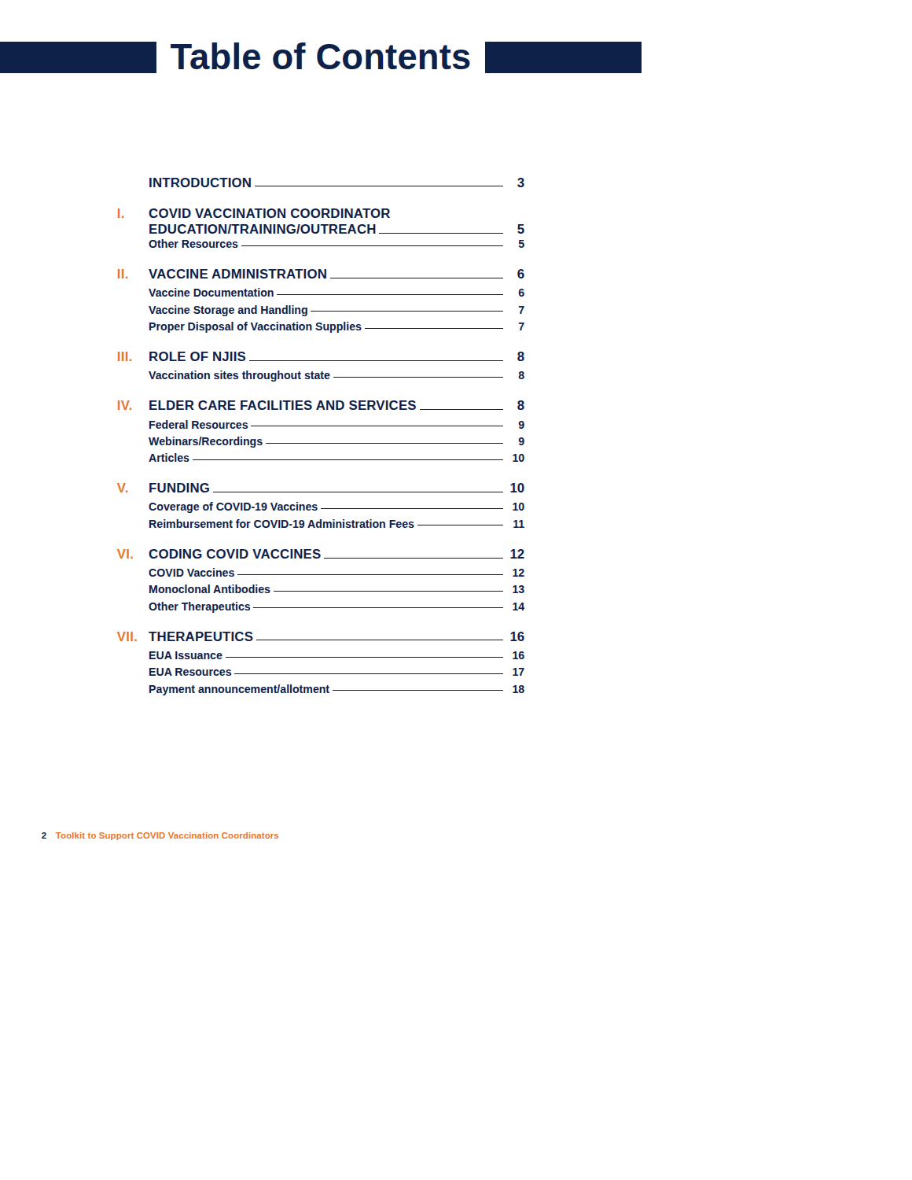Table of Contents
I.
Introduction
3
I.
COVID Vaccination Coordinator
Education/Training/Outreach
5
Other Resources
5
II.
Vaccine Administration
6
Vaccine Documentation
6
Vaccine Storage and Handling
7
Proper Disposal of Vaccination Supplies
7
III.
Role of NJIIS
8
Vaccination sites throughout state
8
IV.
Elder Care Facilities and Services
8
Federal Resources
9
Webinars/Recordings
9
Articles
10
V.
Funding
10
Coverage of COVID-19 Vaccines
10
Reimbursement for COVID-19 Administration Fees
11
VI.
Coding COVID Vaccines
12
COVID Vaccines
12
Monoclonal Antibodies
13
Other Therapeutics
14
VII.
Therapeutics
16
EUA Issuance
16
EUA Resources
17
Payment announcement/allotment
18
2 Toolkit to Support COVID Vaccination Coordinators